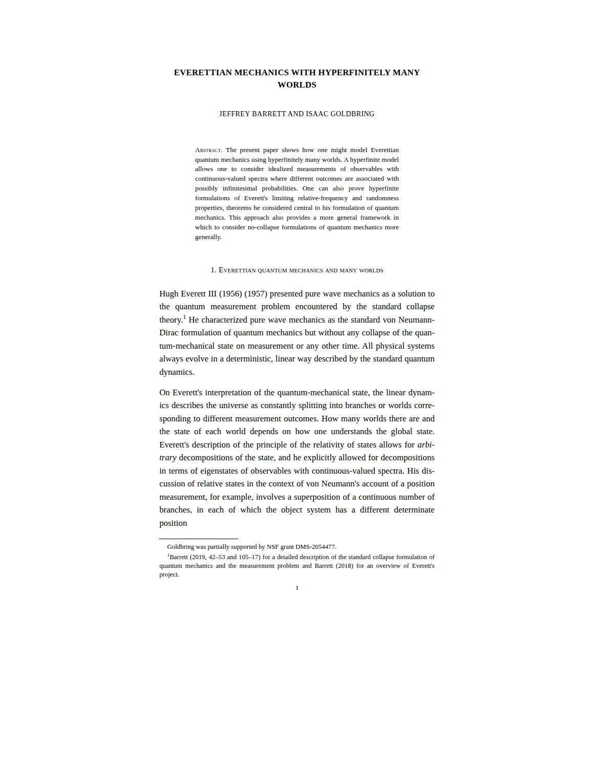Everettian Mechanics with Hyperfinitely Many Worlds
Jeffrey Barrett and Isaac Goldbring
Abstract. The present paper shows how one might model Everettian quantum mechanics using hyperfinitely many worlds. A hyperfinite model allows one to consider idealized measurements of observables with continuous-valued spectra where different outcomes are associated with possibly infinitesimal probabilities. One can also prove hyperfinite formulations of Everett's limiting relative-frequency and randomness properties, theorems he considered central to his formulation of quantum mechanics. This approach also provides a more general framework in which to consider no-collapse formulations of quantum mechanics more generally.
1. Everettian quantum mechanics and many worlds
Hugh Everett III (1956) (1957) presented pure wave mechanics as a solution to the quantum measurement problem encountered by the standard collapse theory.1 He characterized pure wave mechanics as the standard von Neumann-Dirac formulation of quantum mechanics but without any collapse of the quantum-mechanical state on measurement or any other time. All physical systems always evolve in a deterministic, linear way described by the standard quantum dynamics.
On Everett's interpretation of the quantum-mechanical state, the linear dynamics describes the universe as constantly splitting into branches or worlds corresponding to different measurement outcomes. How many worlds there are and the state of each world depends on how one understands the global state. Everett's description of the principle of the relativity of states allows for arbitrary decompositions of the state, and he explicitly allowed for decompositions in terms of eigenstates of observables with continuous-valued spectra. His discussion of relative states in the context of von Neumann's account of a position measurement, for example, involves a superposition of a continuous number of branches, in each of which the object system has a different determinate position
Goldbring was partially supported by NSF grant DMS-2054477.
1Barrett (2019, 42–53 and 105–17) for a detailed description of the standard collapse formulation of quantum mechanics and the measurement problem and Barrett (2018) for an overview of Everett's project.
1